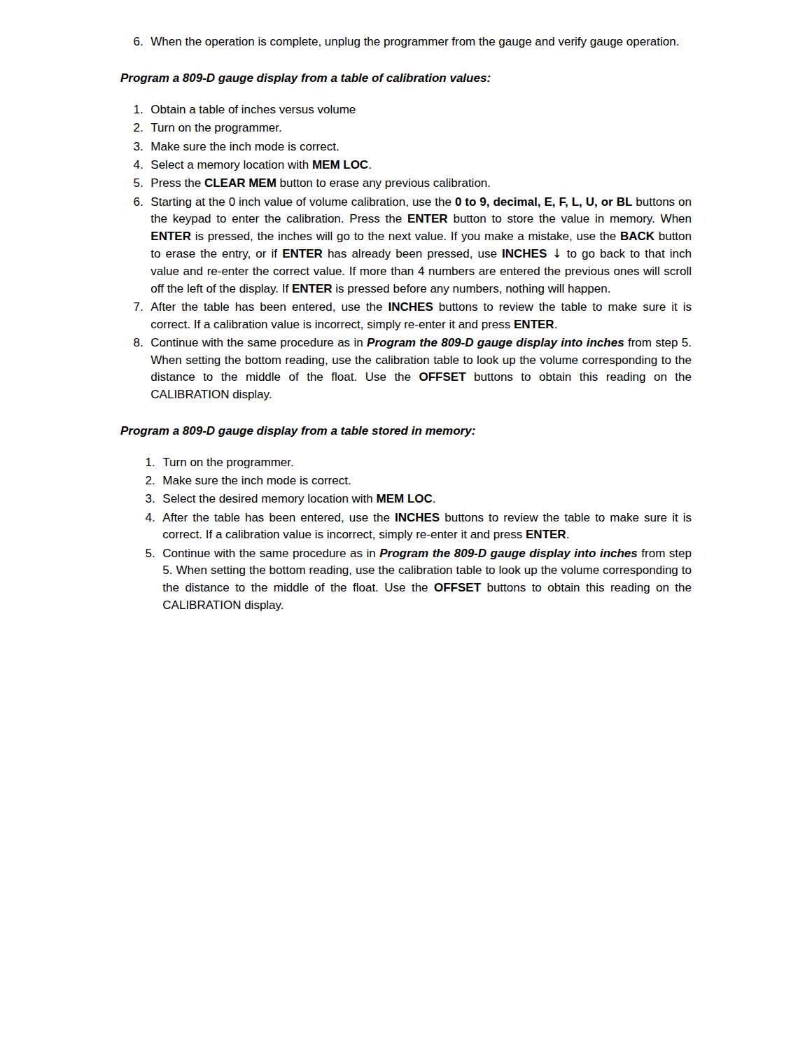When the operation is complete, unplug the programmer from the gauge and verify gauge operation.
Program a 809-D gauge display from a table of calibration values:
Obtain a table of inches versus volume
Turn on the programmer.
Make sure the inch mode is correct.
Select a memory location with MEM LOC.
Press the CLEAR MEM button to erase any previous calibration.
Starting at the 0 inch value of volume calibration, use the 0 to 9, decimal, E, F, L, U, or BL buttons on the keypad to enter the calibration. Press the ENTER button to store the value in memory. When ENTER is pressed, the inches will go to the next value. If you make a mistake, use the BACK button to erase the entry, or if ENTER has already been pressed, use INCHES ↓ to go back to that inch value and re-enter the correct value. If more than 4 numbers are entered the previous ones will scroll off the left of the display. If ENTER is pressed before any numbers, nothing will happen.
After the table has been entered, use the INCHES buttons to review the table to make sure it is correct. If a calibration value is incorrect, simply re-enter it and press ENTER.
Continue with the same procedure as in Program the 809-D gauge display into inches from step 5. When setting the bottom reading, use the calibration table to look up the volume corresponding to the distance to the middle of the float. Use the OFFSET buttons to obtain this reading on the CALIBRATION display.
Program a 809-D gauge display from a table stored in memory:
Turn on the programmer.
Make sure the inch mode is correct.
Select the desired memory location with MEM LOC.
After the table has been entered, use the INCHES buttons to review the table to make sure it is correct. If a calibration value is incorrect, simply re-enter it and press ENTER.
Continue with the same procedure as in Program the 809-D gauge display into inches from step 5. When setting the bottom reading, use the calibration table to look up the volume corresponding to the distance to the middle of the float. Use the OFFSET buttons to obtain this reading on the CALIBRATION display.